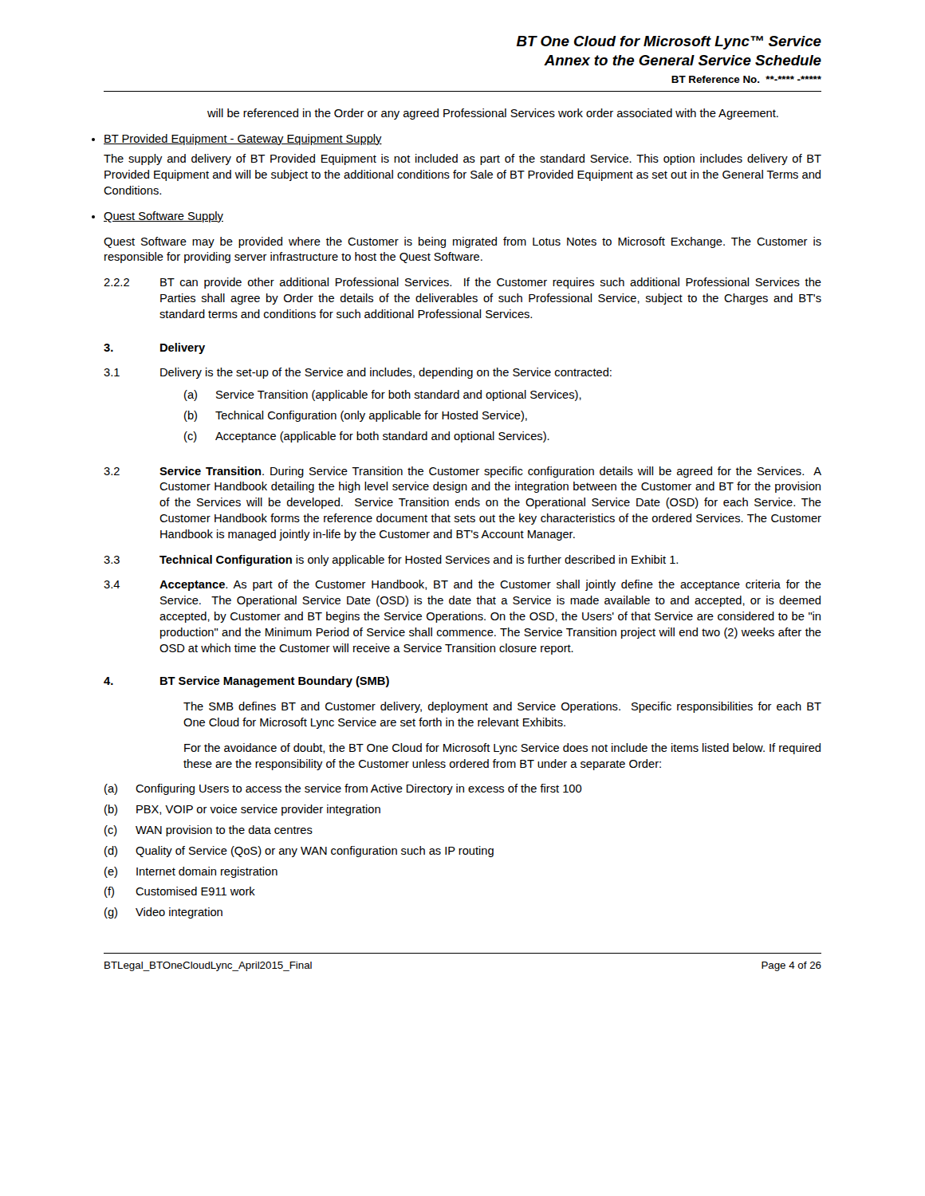BT One Cloud for Microsoft Lync™ Service
Annex to the General Service Schedule
BT Reference No. **-**** -*****
will be referenced in the Order or any agreed Professional Services work order associated with the Agreement.
BT Provided Equipment - Gateway Equipment Supply
The supply and delivery of BT Provided Equipment is not included as part of the standard Service. This option includes delivery of BT Provided Equipment and will be subject to the additional conditions for Sale of BT Provided Equipment as set out in the General Terms and Conditions.
Quest Software Supply
Quest Software may be provided where the Customer is being migrated from Lotus Notes to Microsoft Exchange. The Customer is responsible for providing server infrastructure to host the Quest Software.
2.2.2
BT can provide other additional Professional Services. If the Customer requires such additional Professional Services the Parties shall agree by Order the details of the deliverables of such Professional Service, subject to the Charges and BT's standard terms and conditions for such additional Professional Services.
3.
Delivery
3.1
Delivery is the set-up of the Service and includes, depending on the Service contracted:
(a) Service Transition (applicable for both standard and optional Services),
(b) Technical Configuration (only applicable for Hosted Service),
(c) Acceptance (applicable for both standard and optional Services).
3.2
Service Transition. During Service Transition the Customer specific configuration details will be agreed for the Services. A Customer Handbook detailing the high level service design and the integration between the Customer and BT for the provision of the Services will be developed. Service Transition ends on the Operational Service Date (OSD) for each Service. The Customer Handbook forms the reference document that sets out the key characteristics of the ordered Services. The Customer Handbook is managed jointly in-life by the Customer and BT's Account Manager.
3.3
Technical Configuration is only applicable for Hosted Services and is further described in Exhibit 1.
3.4
Acceptance. As part of the Customer Handbook, BT and the Customer shall jointly define the acceptance criteria for the Service. The Operational Service Date (OSD) is the date that a Service is made available to and accepted, or is deemed accepted, by Customer and BT begins the Service Operations. On the OSD, the Users' of that Service are considered to be "in production" and the Minimum Period of Service shall commence. The Service Transition project will end two (2) weeks after the OSD at which time the Customer will receive a Service Transition closure report.
4.
BT Service Management Boundary (SMB)
The SMB defines BT and Customer delivery, deployment and Service Operations. Specific responsibilities for each BT One Cloud for Microsoft Lync Service are set forth in the relevant Exhibits.
For the avoidance of doubt, the BT One Cloud for Microsoft Lync Service does not include the items listed below. If required these are the responsibility of the Customer unless ordered from BT under a separate Order:
(a) Configuring Users to access the service from Active Directory in excess of the first 100
(b) PBX, VOIP or voice service provider integration
(c) WAN provision to the data centres
(d) Quality of Service (QoS) or any WAN configuration such as IP routing
(e) Internet domain registration
(f) Customised E911 work
(g) Video integration
BTLegal_BTOneCloudLync_April2015_Final
Page 4 of 26